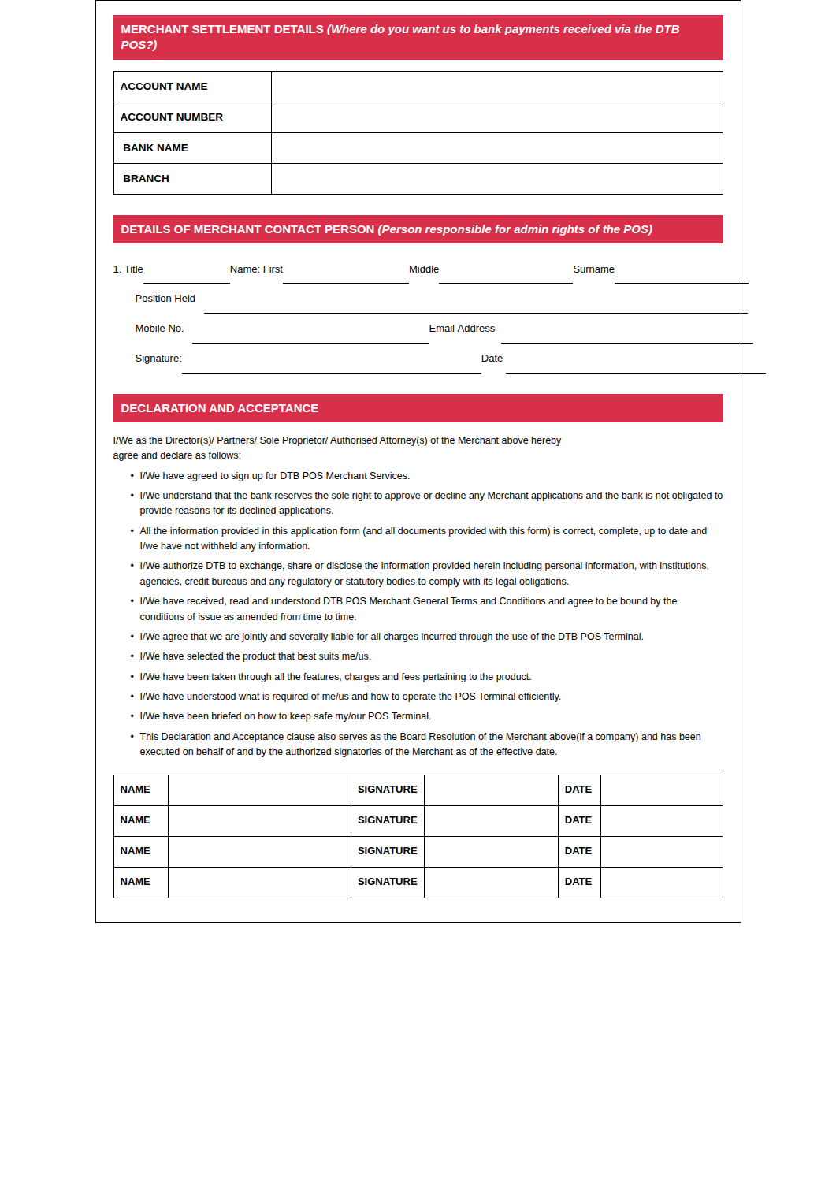MERCHANT SETTLEMENT DETAILS (Where do you want us to bank payments received via the DTB POS?)
| ACCOUNT NAME | |
| ACCOUNT NUMBER | |
| BANK NAME | |
| BRANCH | |
DETAILS OF MERCHANT CONTACT PERSON (Person responsible for admin rights of the POS)
1. Title Name: First Middle Surname
Position Held
Mobile No. Email Address
Signature: Date
DECLARATION AND ACCEPTANCE
I/We as the Director(s)/ Partners/ Sole Proprietor/ Authorised Attorney(s) of the Merchant above hereby
agree and declare as follows;
I/We have agreed to sign up for DTB POS Merchant Services.
I/We understand that the bank reserves the sole right to approve or decline any Merchant applications and the bank is not obligated to provide reasons for its declined applications.
All the information provided in this application form (and all documents provided with this form) is correct, complete, up to date and I/we have not withheld any information.
I/We authorize DTB to exchange, share or disclose the information provided herein including personal information, with institutions, agencies, credit bureaus and any regulatory or statutory bodies to comply with its legal obligations.
I/We have received, read and understood DTB POS Merchant General Terms and Conditions and agree to be bound by the conditions of issue as amended from time to time.
I/We agree that we are jointly and severally liable for all charges incurred through the use of the DTB POS Terminal.
I/We have selected the product that best suits me/us.
I/We have been taken through all the features, charges and fees pertaining to the product.
I/We have understood what is required of me/us and how to operate the POS Terminal efficiently.
I/We have been briefed on how to keep safe my/our POS Terminal.
This Declaration and Acceptance clause also serves as the Board Resolution of the Merchant above(if a company) and has been executed on behalf of and by the authorized signatories of the Merchant as of the effective date.
| NAME | | SIGNATURE | | DATE | |
| NAME | | SIGNATURE | | DATE | |
| NAME | | SIGNATURE | | DATE | |
| NAME | | SIGNATURE | | DATE | |